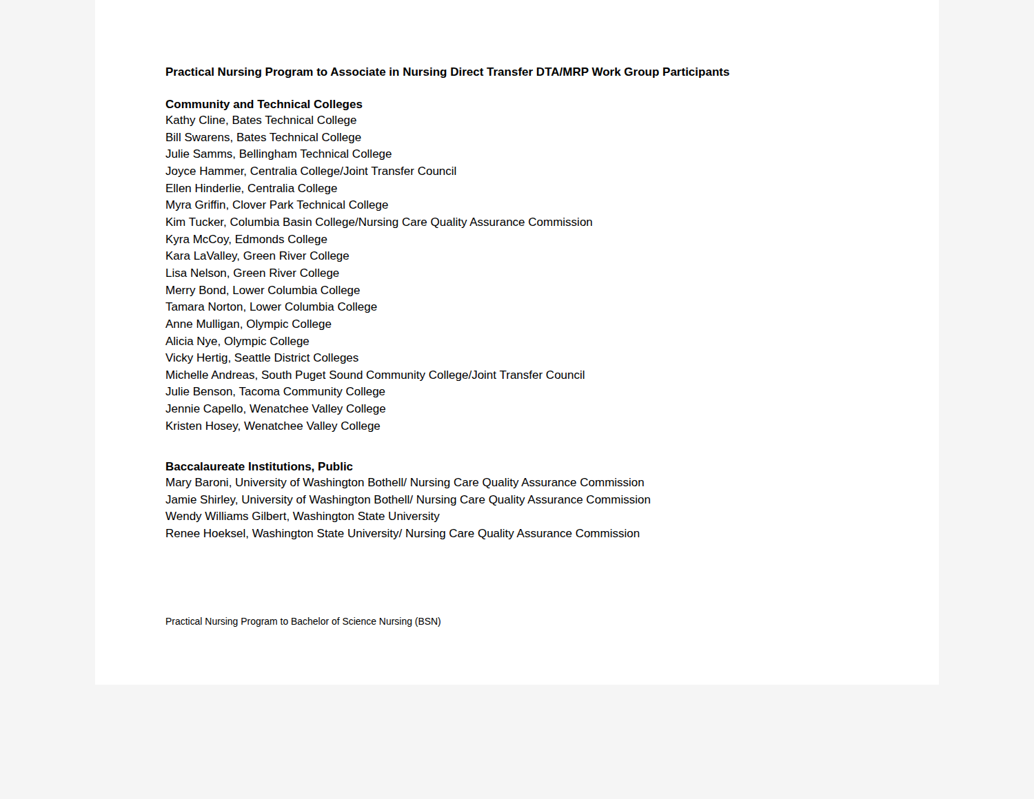Practical Nursing Program to Associate in Nursing Direct Transfer DTA/MRP Work Group Participants
Community and Technical Colleges
Kathy Cline, Bates Technical College
Bill Swarens, Bates Technical College
Julie Samms, Bellingham Technical College
Joyce Hammer, Centralia College/Joint Transfer Council
Ellen Hinderlie, Centralia College
Myra Griffin, Clover Park Technical College
Kim Tucker, Columbia Basin College/Nursing Care Quality Assurance Commission
Kyra McCoy, Edmonds College
Kara LaValley, Green River College
Lisa Nelson, Green River College
Merry Bond, Lower Columbia College
Tamara Norton, Lower Columbia College
Anne Mulligan, Olympic College
Alicia Nye, Olympic College
Vicky Hertig, Seattle District Colleges
Michelle Andreas, South Puget Sound Community College/Joint Transfer Council
Julie Benson, Tacoma Community College
Jennie Capello, Wenatchee Valley College
Kristen Hosey, Wenatchee Valley College
Baccalaureate Institutions, Public
Mary Baroni, University of Washington Bothell/ Nursing Care Quality Assurance Commission
Jamie Shirley, University of Washington Bothell/ Nursing Care Quality Assurance Commission
Wendy Williams Gilbert, Washington State University
Renee Hoeksel, Washington State University/ Nursing Care Quality Assurance Commission
Practical Nursing Program to Bachelor of Science Nursing (BSN)